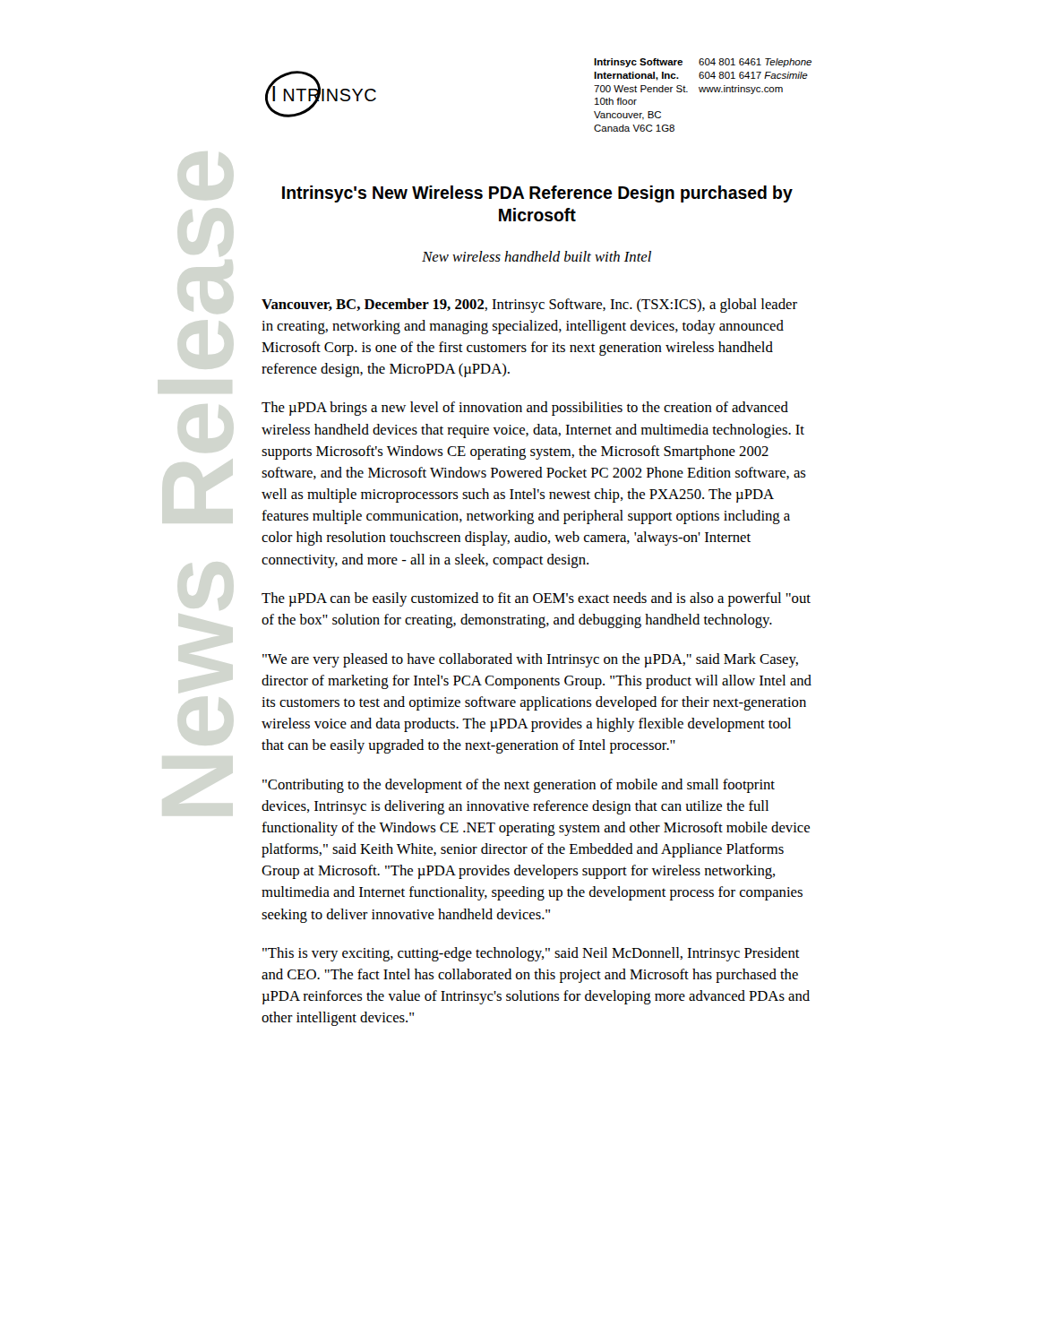News Release
I NTRINSYC
Intrinsyc Software
International, Inc.
700 West Pender St.
10th floor
Vancouver, BC
Canada V6C 1G8
604 801 6461 Telephone
604 801 6417 Facsimile
www.intrinsyc.com
Intrinsyc's New Wireless PDA Reference Design purchased by Microsoft
New wireless handheld built with Intel
Vancouver, BC, December 19, 2002, Intrinsyc Software, Inc. (TSX:ICS), a global leader in creating, networking and managing specialized, intelligent devices, today announced Microsoft Corp. is one of the first customers for its next generation wireless handheld reference design, the MicroPDA (µPDA).
The µPDA brings a new level of innovation and possibilities to the creation of advanced wireless handheld devices that require voice, data, Internet and multimedia technologies. It supports Microsoft's Windows CE operating system, the Microsoft Smartphone 2002 software, and the Microsoft Windows Powered Pocket PC 2002 Phone Edition software, as well as multiple microprocessors such as Intel's newest chip, the PXA250. The µPDA features multiple communication, networking and peripheral support options including a color high resolution touchscreen display, audio, web camera, 'always-on' Internet connectivity, and more - all in a sleek, compact design.
The µPDA can be easily customized to fit an OEM's exact needs and is also a powerful "out of the box" solution for creating, demonstrating, and debugging handheld technology.
"We are very pleased to have collaborated with Intrinsyc on the µPDA," said Mark Casey, director of marketing for Intel's PCA Components Group. "This product will allow Intel and its customers to test and optimize software applications developed for their next-generation wireless voice and data products. The µPDA provides a highly flexible development tool that can be easily upgraded to the next-generation of Intel processor."
"Contributing to the development of the next generation of mobile and small footprint devices, Intrinsyc is delivering an innovative reference design that can utilize the full functionality of the Windows CE .NET operating system and other Microsoft mobile device platforms," said Keith White, senior director of the Embedded and Appliance Platforms Group at Microsoft. "The µPDA provides developers support for wireless networking, multimedia and Internet functionality, speeding up the development process for companies seeking to deliver innovative handheld devices."
"This is very exciting, cutting-edge technology," said Neil McDonnell, Intrinsyc President and CEO. "The fact Intel has collaborated on this project and Microsoft has purchased the µPDA reinforces the value of Intrinsyc's solutions for developing more advanced PDAs and other intelligent devices."